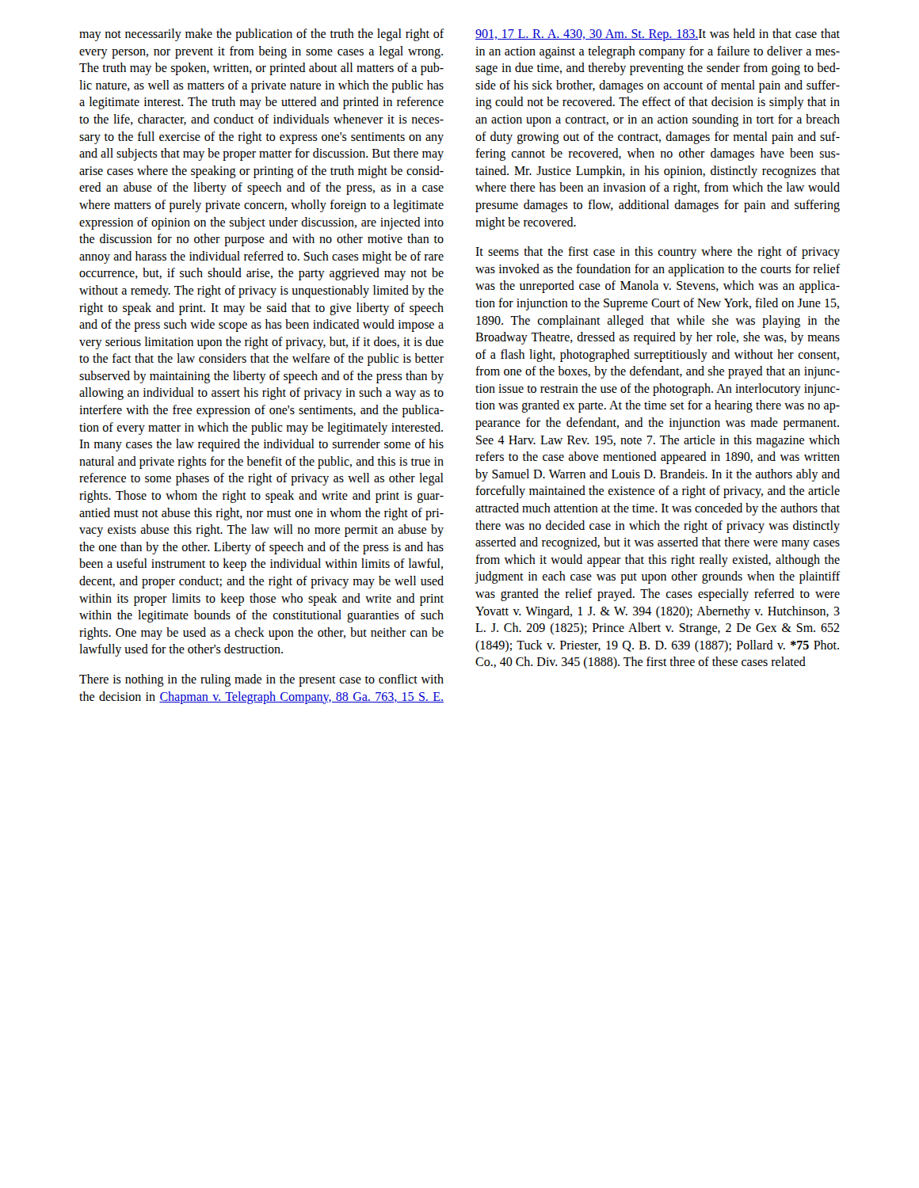may not necessarily make the publication of the truth the legal right of every person, nor prevent it from being in some cases a legal wrong. The truth may be spoken, written, or printed about all matters of a public nature, as well as matters of a private nature in which the public has a legitimate interest. The truth may be uttered and printed in reference to the life, character, and conduct of individuals whenever it is necessary to the full exercise of the right to express one's sentiments on any and all subjects that may be proper matter for discussion. But there may arise cases where the speaking or printing of the truth might be considered an abuse of the liberty of speech and of the press, as in a case where matters of purely private concern, wholly foreign to a legitimate expression of opinion on the subject under discussion, are injected into the discussion for no other purpose and with no other motive than to annoy and harass the individual referred to. Such cases might be of rare occurrence, but, if such should arise, the party aggrieved may not be without a remedy. The right of privacy is unquestionably limited by the right to speak and print. It may be said that to give liberty of speech and of the press such wide scope as has been indicated would impose a very serious limitation upon the right of privacy, but, if it does, it is due to the fact that the law considers that the welfare of the public is better subserved by maintaining the liberty of speech and of the press than by allowing an individual to assert his right of privacy in such a way as to interfere with the free expression of one's sentiments, and the publication of every matter in which the public may be legitimately interested. In many cases the law required the individual to surrender some of his natural and private rights for the benefit of the public, and this is true in reference to some phases of the right of privacy as well as other legal rights. Those to whom the right to speak and write and print is guarantied must not abuse this right, nor must one in whom the right of privacy exists abuse this right. The law will no more permit an abuse by the one than by the other. Liberty of speech and of the press is and has been a useful instrument to keep the individual within limits of lawful, decent, and proper conduct; and the right of privacy may be well used within its proper limits to keep those who speak and write and print within the legitimate bounds of the constitutional guaranties of such rights. One may be used as a check upon the other, but neither can be lawfully used for the other's destruction.
There is nothing in the ruling made in the present case to conflict with the decision in Chapman v. Telegraph Company, 88 Ga. 763, 15 S. E. 901, 17 L. R. A. 430, 30 Am. St. Rep. 183. It was held in that case that in an action against a telegraph company for a failure to deliver a message in due time, and thereby preventing the sender from going to bedside of his sick brother, damages on account of mental pain and suffering could not be recovered. The effect of that decision is simply that in an action upon a contract, or in an action sounding in tort for a breach of duty growing out of the contract, damages for mental pain and suffering cannot be recovered, when no other damages have been sustained. Mr. Justice Lumpkin, in his opinion, distinctly recognizes that where there has been an invasion of a right, from which the law would presume damages to flow, additional damages for pain and suffering might be recovered.
It seems that the first case in this country where the right of privacy was invoked as the foundation for an application to the courts for relief was the unreported case of Manola v. Stevens, which was an application for injunction to the Supreme Court of New York, filed on June 15, 1890. The complainant alleged that while she was playing in the Broadway Theatre, dressed as required by her role, she was, by means of a flash light, photographed surreptitiously and without her consent, from one of the boxes, by the defendant, and she prayed that an injunction issue to restrain the use of the photograph. An interlocutory injunction was granted ex parte. At the time set for a hearing there was no appearance for the defendant, and the injunction was made permanent. See 4 Harv. Law Rev. 195, note 7. The article in this magazine which refers to the case above mentioned appeared in 1890, and was written by Samuel D. Warren and Louis D. Brandeis. In it the authors ably and forcefully maintained the existence of a right of privacy, and the article attracted much attention at the time. It was conceded by the authors that there was no decided case in which the right of privacy was distinctly asserted and recognized, but it was asserted that there were many cases from which it would appear that this right really existed, although the judgment in each case was put upon other grounds when the plaintiff was granted the relief prayed. The cases especially referred to were Yovatt v. Wingard, 1 J. & W. 394 (1820); Abernethy v. Hutchinson, 3 L. J. Ch. 209 (1825); Prince Albert v. Strange, 2 De Gex & Sm. 652 (1849); Tuck v. Priester, 19 Q. B. D. 639 (1887); Pollard v. *75 Phot. Co., 40 Ch. Div. 345 (1888). The first three of these cases related